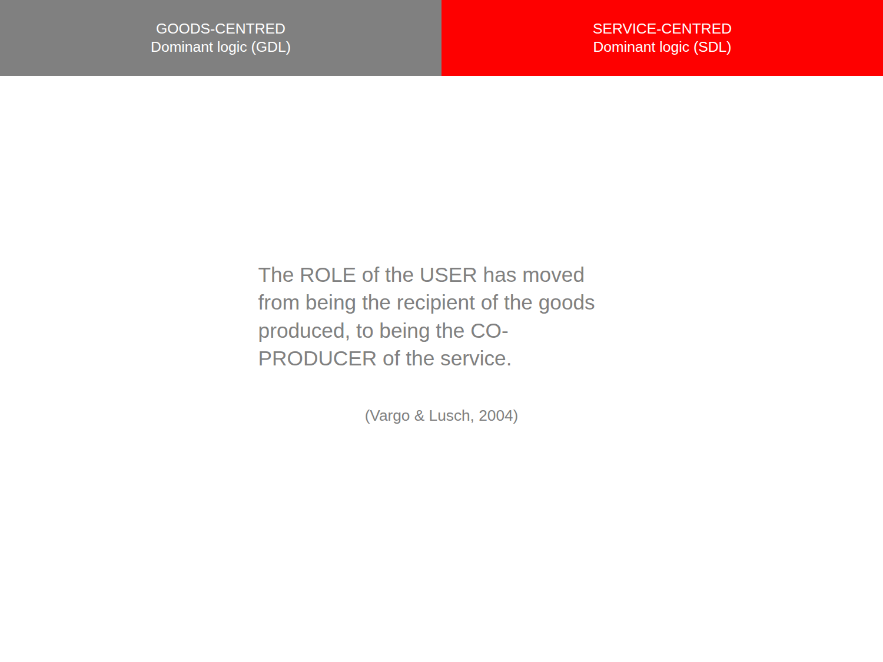GOODS-CENTRED Dominant logic (GDL)
SERVICE-CENTRED Dominant logic (SDL)
The ROLE of the USER has moved from being the recipient of the goods produced, to being the CO-PRODUCER of the service.
(Vargo & Lusch, 2004)